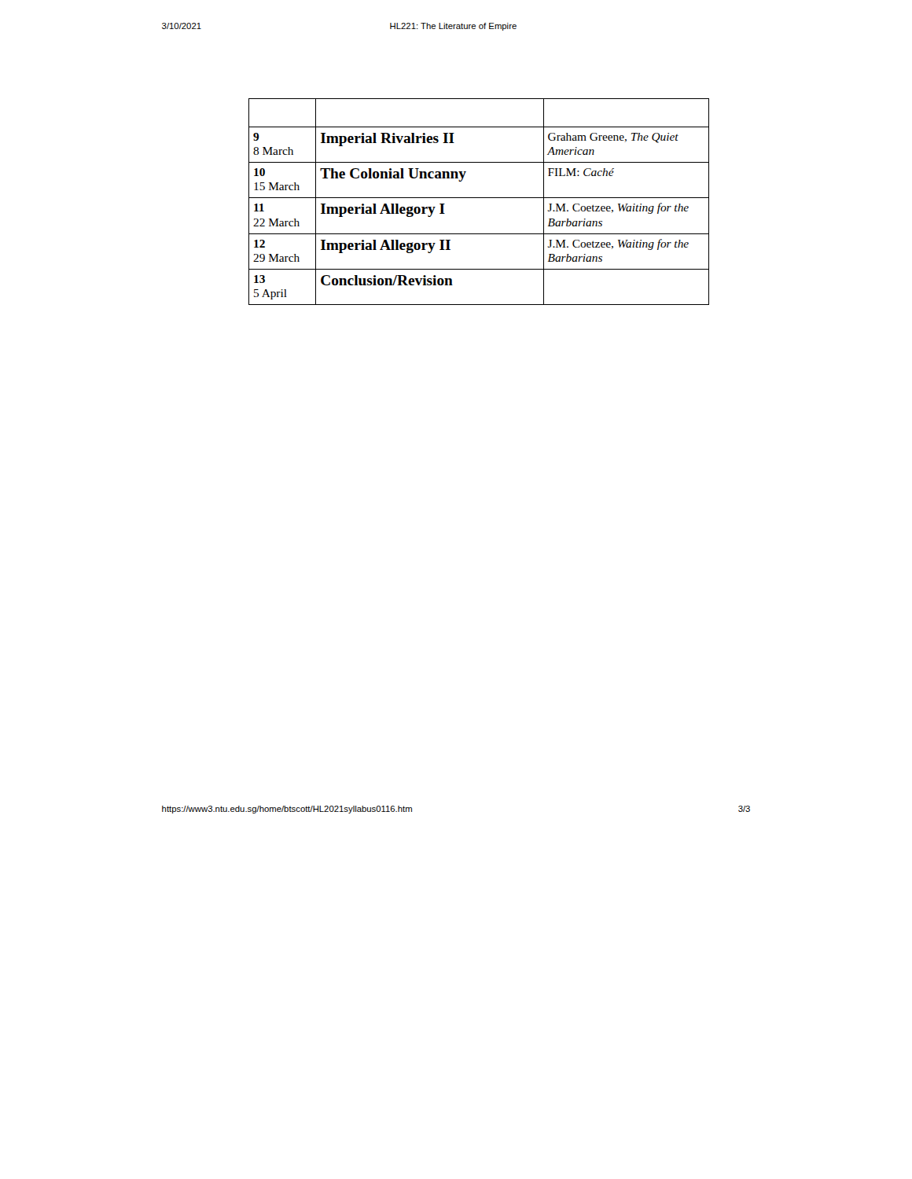3/10/2021
HL221: The Literature of Empire
| 9 8 March | Imperial Rivalries II | Graham Greene, The Quiet American |
| 10 15 March | The Colonial Uncanny | FILM: Caché |
| 11 22 March | Imperial Allegory I | J.M. Coetzee, Waiting for the Barbarians |
| 12 29 March | Imperial Allegory II | J.M. Coetzee, Waiting for the Barbarians |
| 13 5 April | Conclusion/Revision | |
https://www3.ntu.edu.sg/home/btscott/HL2021syllabus0116.htm
3/3